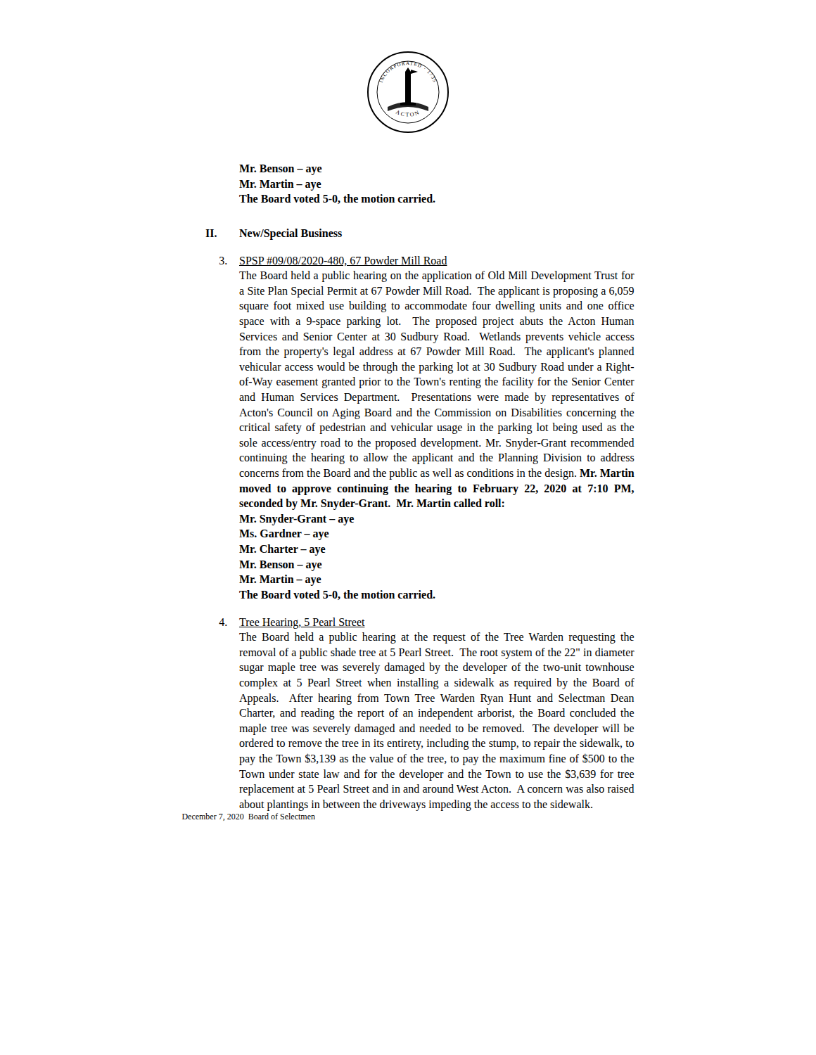INCORPORATED · 1735 ACTON
Mr. Benson – aye
Mr. Martin – aye
The Board voted 5-0, the motion carried.
II.
New/Special Business
3.
SPSP #09/08/2020-480, 67 Powder Mill Road
The Board held a public hearing on the application of Old Mill Development Trust for a Site Plan Special Permit at 67 Powder Mill Road. The applicant is proposing a 6,059 square foot mixed use building to accommodate four dwelling units and one office space with a 9-space parking lot. The proposed project abuts the Acton Human Services and Senior Center at 30 Sudbury Road. Wetlands prevents vehicle access from the property's legal address at 67 Powder Mill Road. The applicant's planned vehicular access would be through the parking lot at 30 Sudbury Road under a Right-of-Way easement granted prior to the Town's renting the facility for the Senior Center and Human Services Department. Presentations were made by representatives of Acton's Council on Aging Board and the Commission on Disabilities concerning the critical safety of pedestrian and vehicular usage in the parking lot being used as the sole access/entry road to the proposed development. Mr. Snyder-Grant recommended continuing the hearing to allow the applicant and the Planning Division to address concerns from the Board and the public as well as conditions in the design. Mr. Martin moved to approve continuing the hearing to February 22, 2020 at 7:10 PM, seconded by Mr. Snyder-Grant. Mr. Martin called roll:
Mr. Snyder-Grant – aye
Ms. Gardner – aye
Mr. Charter – aye
Mr. Benson – aye
Mr. Martin – aye
The Board voted 5-0, the motion carried.
4.
Tree Hearing, 5 Pearl Street
The Board held a public hearing at the request of the Tree Warden requesting the removal of a public shade tree at 5 Pearl Street. The root system of the 22" in diameter sugar maple tree was severely damaged by the developer of the two-unit townhouse complex at 5 Pearl Street when installing a sidewalk as required by the Board of Appeals. After hearing from Town Tree Warden Ryan Hunt and Selectman Dean Charter, and reading the report of an independent arborist, the Board concluded the maple tree was severely damaged and needed to be removed. The developer will be ordered to remove the tree in its entirety, including the stump, to repair the sidewalk, to pay the Town $3,139 as the value of the tree, to pay the maximum fine of $500 to the Town under state law and for the developer and the Town to use the $3,639 for tree replacement at 5 Pearl Street and in and around West Acton. A concern was also raised about plantings in between the driveways impeding the access to the sidewalk.
December 7, 2020 Board of Selectmen